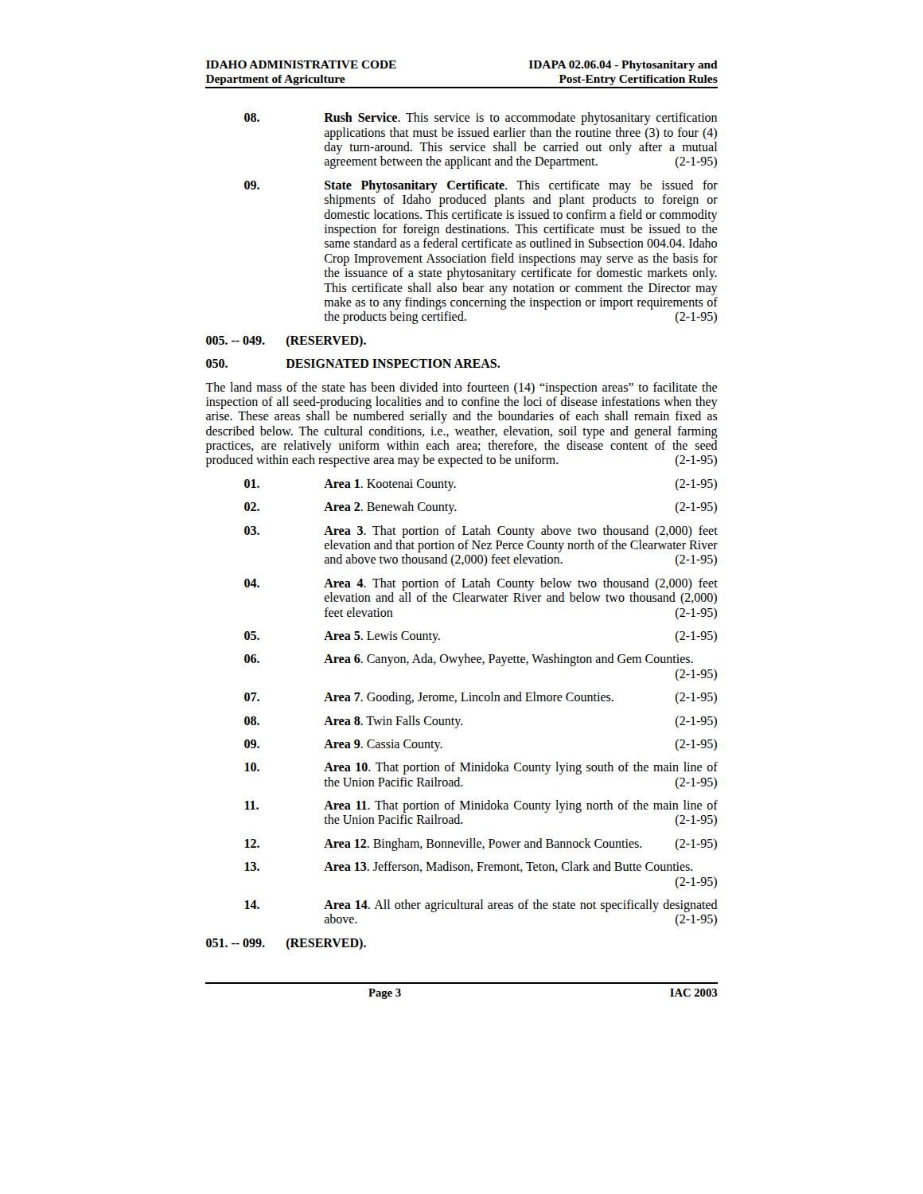| IDAHO ADMINISTRATIVE CODE Department of Agriculture | IDAPA 02.06.04 - Phytosanitary and Post-Entry Certification Rules |
08.
Rush Service. This service is to accommodate phytosanitary certification applications that must be issued earlier than the routine three (3) to four (4) day turn-around. This service shall be carried out only after a mutual agreement between the applicant and the Department.(2-1-95)
09.
State Phytosanitary Certificate. This certificate may be issued for shipments of Idaho produced plants and plant products to foreign or domestic locations. This certificate is issued to confirm a field or commodity inspection for foreign destinations. This certificate must be issued to the same standard as a federal certificate as outlined in Subsection 004.04. Idaho Crop Improvement Association field inspections may serve as the basis for the issuance of a state phytosanitary certificate for domestic markets only. This certificate shall also bear any notation or comment the Director may make as to any findings concerning the inspection or import requirements of the products being certified.(2-1-95)
005. -- 049.(RESERVED).
050. DESIGNATED INSPECTION AREAS.
The land mass of the state has been divided into fourteen (14) “inspection areas” to facilitate the inspection of all seed-producing localities and to confine the loci of disease infestations when they arise. These areas shall be numbered serially and the boundaries of each shall remain fixed as described below. The cultural conditions, i.e., weather, elevation, soil type and general farming practices, are relatively uniform within each area; therefore, the disease content of the seed produced within each respective area may be expected to be uniform.(2-1-95)
01.
Area 1. Kootenai County.(2-1-95)
02.
Area 2. Benewah County.(2-1-95)
03.
Area 3. That portion of Latah County above two thousand (2,000) feet elevation and that portion of Nez Perce County north of the Clearwater River and above two thousand (2,000) feet elevation.(2-1-95)
04.
Area 4. That portion of Latah County below two thousand (2,000) feet elevation and all of the Clearwater River and below two thousand (2,000) feet elevation(2-1-95)
05.
Area 5. Lewis County.(2-1-95)
06.
Area 6. Canyon, Ada, Owyhee, Payette, Washington and Gem Counties.(2-1-95)
07.
Area 7. Gooding, Jerome, Lincoln and Elmore Counties.(2-1-95)
08.
Area 8. Twin Falls County.(2-1-95)
09.
Area 9. Cassia County.(2-1-95)
10.
Area 10. That portion of Minidoka County lying south of the main line of the Union Pacific Railroad.(2-1-95)
11.
Area 11. That portion of Minidoka County lying north of the main line of the Union Pacific Railroad.(2-1-95)
12.
Area 12. Bingham, Bonneville, Power and Bannock Counties.(2-1-95)
13.
Area 13. Jefferson, Madison, Fremont, Teton, Clark and Butte Counties.(2-1-95)
14.
Area 14. All other agricultural areas of the state not specifically designated above.(2-1-95)
051. -- 099.(RESERVED).
| Page 3 | IAC 2003 |